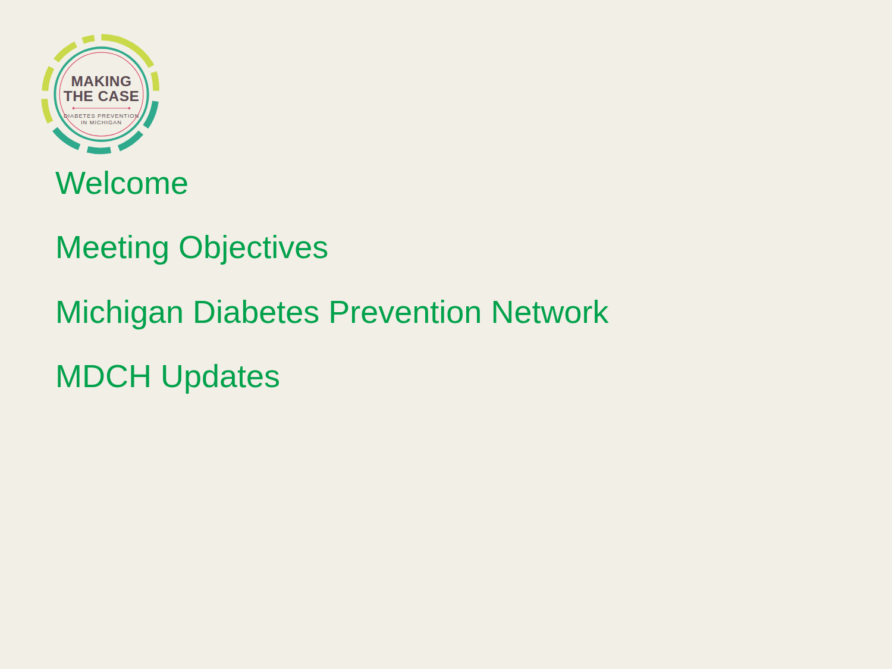MAKING THE CASE DIABETES PREVENTION IN MICHIGAN
Welcome
Meeting Objectives
Michigan Diabetes Prevention Network
MDCH Updates